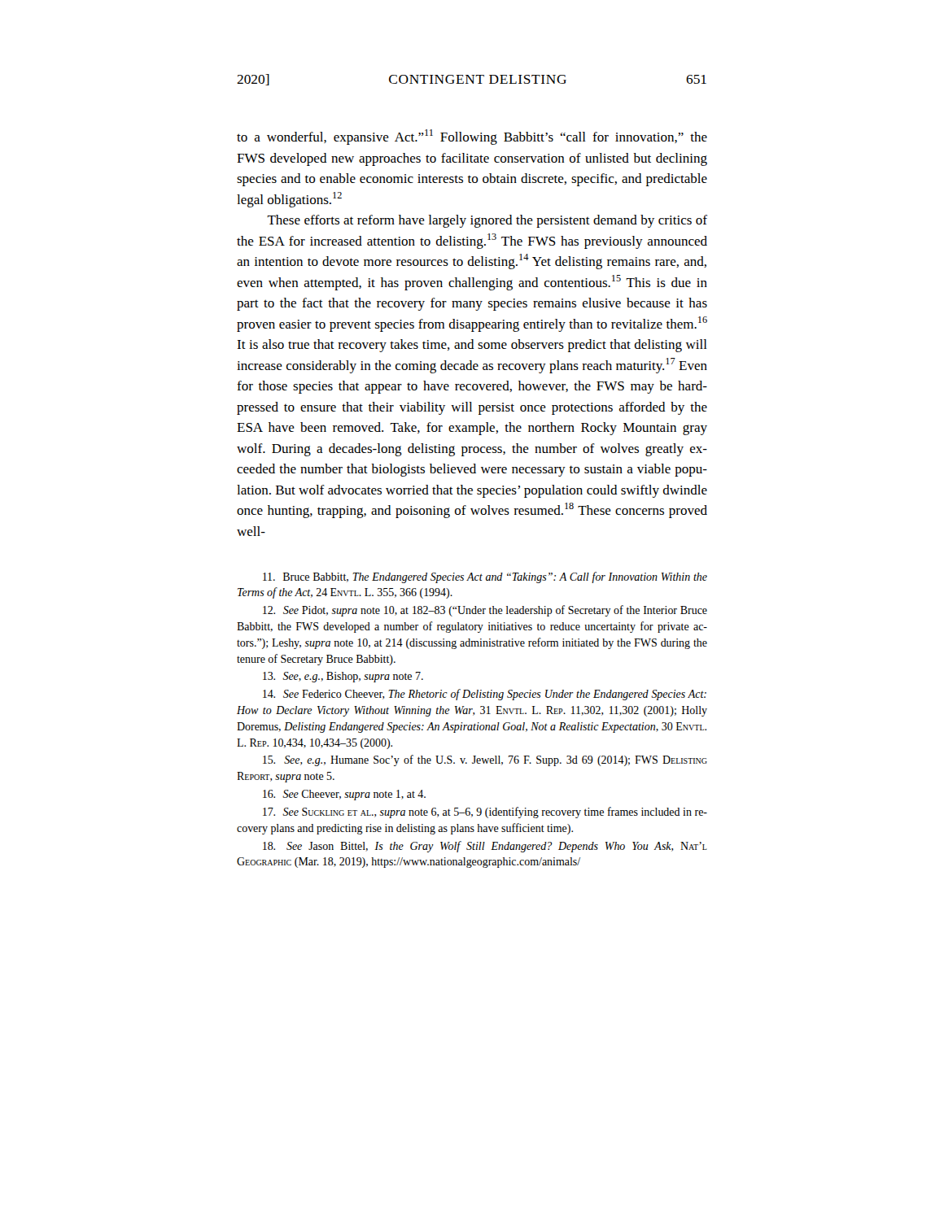2020] CONTINGENT DELISTING 651
to a wonderful, expansive Act.”11 Following Babbitt’s “call for innovation,” the FWS developed new approaches to facilitate conservation of unlisted but declining species and to enable economic interests to obtain discrete, specific, and predictable legal obligations.12
These efforts at reform have largely ignored the persistent demand by critics of the ESA for increased attention to delisting.13 The FWS has previously announced an intention to devote more resources to delisting.14 Yet delisting remains rare, and, even when attempted, it has proven challenging and contentious.15 This is due in part to the fact that the recovery for many species remains elusive because it has proven easier to prevent species from disappearing entirely than to revitalize them.16 It is also true that recovery takes time, and some observers predict that delisting will increase considerably in the coming decade as recovery plans reach maturity.17 Even for those species that appear to have recovered, however, the FWS may be hard-pressed to ensure that their viability will persist once protections afforded by the ESA have been removed. Take, for example, the northern Rocky Mountain gray wolf. During a decades-long delisting process, the number of wolves greatly exceeded the number that biologists believed were necessary to sustain a viable population. But wolf advocates worried that the species’ population could swiftly dwindle once hunting, trapping, and poisoning of wolves resumed.18 These concerns proved well-
11. Bruce Babbitt, The Endangered Species Act and “Takings”: A Call for Innovation Within the Terms of the Act, 24 Envtl. L. 355, 366 (1994).
12. See Pidot, supra note 10, at 182–83 (“Under the leadership of Secretary of the Interior Bruce Babbitt, the FWS developed a number of regulatory initiatives to reduce uncertainty for private actors.”); Leshy, supra note 10, at 214 (discussing administrative reform initiated by the FWS during the tenure of Secretary Bruce Babbitt).
13. See, e.g., Bishop, supra note 7.
14. See Federico Cheever, The Rhetoric of Delisting Species Under the Endangered Species Act: How to Declare Victory Without Winning the War, 31 Envtl. L. Rep. 11,302, 11,302 (2001); Holly Doremus, Delisting Endangered Species: An Aspirational Goal, Not a Realistic Expectation, 30 Envtl. L. Rep. 10,434, 10,434–35 (2000).
15. See, e.g., Humane Soc’y of the U.S. v. Jewell, 76 F. Supp. 3d 69 (2014); FWS Delisting Report, supra note 5.
16. See Cheever, supra note 1, at 4.
17. See Suckling et al., supra note 6, at 5–6, 9 (identifying recovery time frames included in recovery plans and predicting rise in delisting as plans have sufficient time).
18. See Jason Bittel, Is the Gray Wolf Still Endangered? Depends Who You Ask, Nat’l Geographic (Mar. 18, 2019), https://www.nationalgeographic.com/animals/